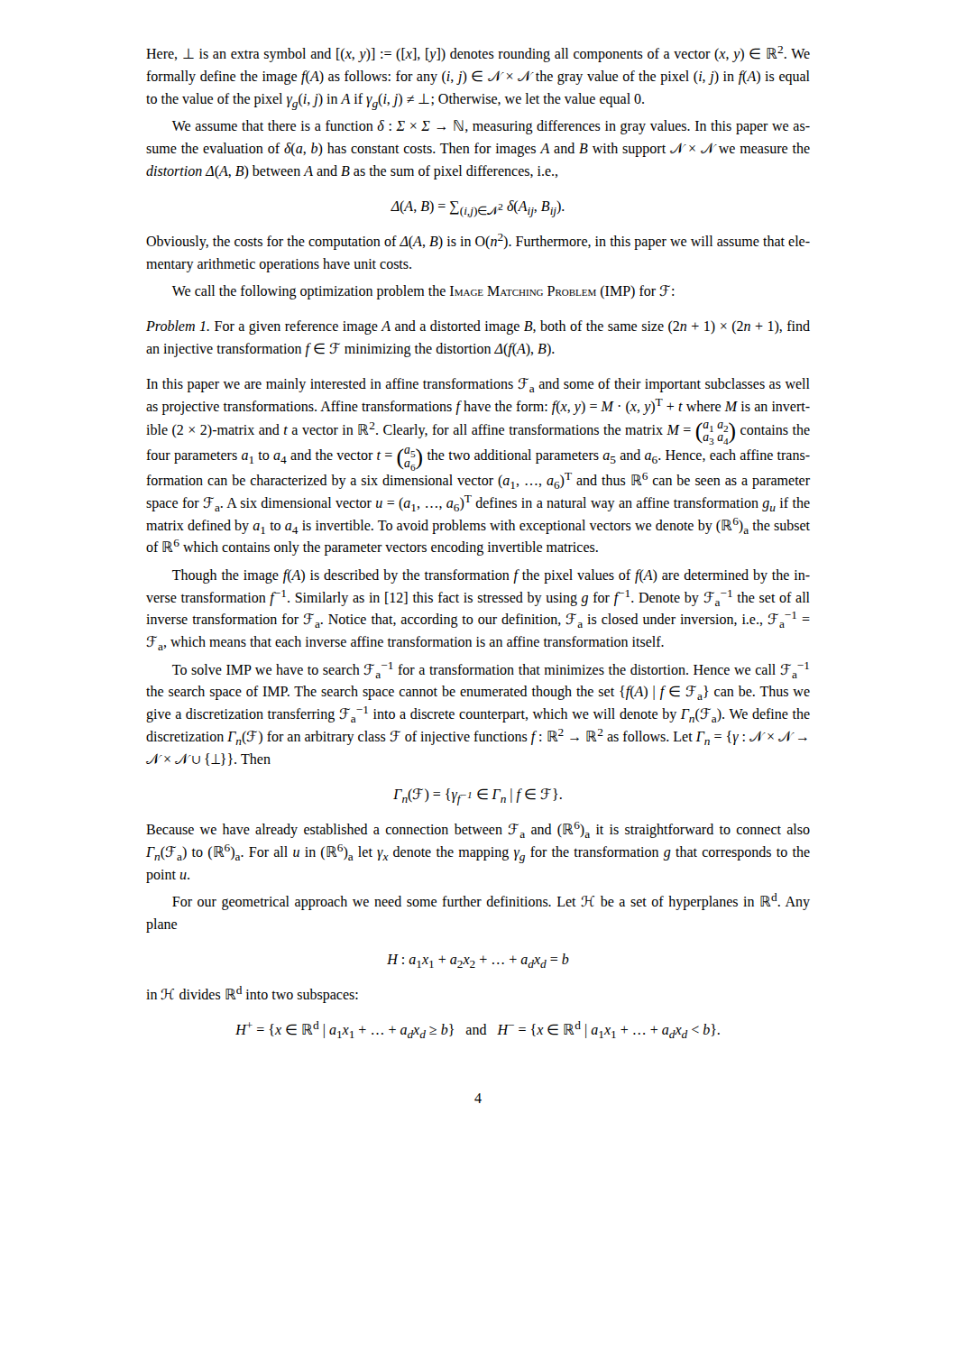Here, ⊥ is an extra symbol and [(x, y)] := ([x], [y]) denotes rounding all components of a vector (x, y) ∈ ℝ2. We formally define the image f(A) as follows: for any (i, j) ∈ 𝒩 × 𝒩 the gray value of the pixel (i, j) in f(A) is equal to the value of the pixel γg(i, j) in A if γg(i, j) ≠ ⊥; Otherwise, we let the value equal 0.
We assume that there is a function δ : Σ × Σ → ℕ, measuring differences in gray values. In this paper we assume the evaluation of δ(a, b) has constant costs. Then for images A and B with support 𝒩 × 𝒩 we measure the distortion Δ(A, B) between A and B as the sum of pixel differences, i.e.,
Δ(A, B) = ∑(i,j)∈𝒩2 δ(Aij, Bij).
Obviously, the costs for the computation of Δ(A, B) is in O(n2). Furthermore, in this paper we will assume that elementary arithmetic operations have unit costs.
We call the following optimization problem the Image Matching Problem (IMP) for ℱ:
Problem 1. For a given reference image A and a distorted image B, both of the same size (2n + 1) × (2n + 1), find an injective transformation f ∈ ℱ minimizing the distortion Δ(f(A), B).
In this paper we are mainly interested in affine transformations ℱa and some of their important subclasses as well as projective transformations. Affine transformations f have the form: f(x, y) = M · (x, y)T + t where M is an invertible (2 × 2)-matrix and t a vector in ℝ2. Clearly, for all affine transformations the matrix M = (a1 a2 a3 a4) contains the four parameters a1 to a4 and the vector t = (a5 a6) the two additional parameters a5 and a6. Hence, each affine transformation can be characterized by a six dimensional vector (a1, …, a6)T and thus ℝ6 can be seen as a parameter space for ℱa. A six dimensional vector u = (a1, …, a6)T defines in a natural way an affine transformation gu if the matrix defined by a1 to a4 is invertible. To avoid problems with exceptional vectors we denote by (ℝ6)a the subset of ℝ6 which contains only the parameter vectors encoding invertible matrices.
Though the image f(A) is described by the transformation f the pixel values of f(A) are determined by the inverse transformation f−1. Similarly as in [12] this fact is stressed by using g for f−1. Denote by ℱa−1 the set of all inverse transformation for ℱa. Notice that, according to our definition, ℱa is closed under inversion, i.e., ℱa−1 = ℱa, which means that each inverse affine transformation is an affine transformation itself.
To solve IMP we have to search ℱa−1 for a transformation that minimizes the distortion. Hence we call ℱa−1 the search space of IMP. The search space cannot be enumerated though the set {f(A) | f ∈ ℱa} can be. Thus we give a discretization transferring ℱa−1 into a discrete counterpart, which we will denote by Γn(ℱa). We define the discretization Γn(ℱ) for an arbitrary class ℱ of injective functions f : ℝ2 → ℝ2 as follows. Let Γn = {γ : 𝒩 × 𝒩 → 𝒩 × 𝒩 ∪ {⊥}}. Then
Γn(ℱ) = {γf−1 ∈ Γn | f ∈ ℱ}.
Because we have already established a connection between ℱa and (ℝ6)a it is straightforward to connect also Γn(ℱa) to (ℝ6)a. For all u in (ℝ6)a let γx denote the mapping γg for the transformation g that corresponds to the point u.
For our geometrical approach we need some further definitions. Let ℋ be a set of hyperplanes in ℝd. Any plane
H : a1x1 + a2x2 + … + adxd = b
in ℋ divides ℝd into two subspaces:
H+ = {x ∈ ℝd | a1x1 + … + adxd ≥ b} and H− = {x ∈ ℝd | a1x1 + … + adxd < b}.
4